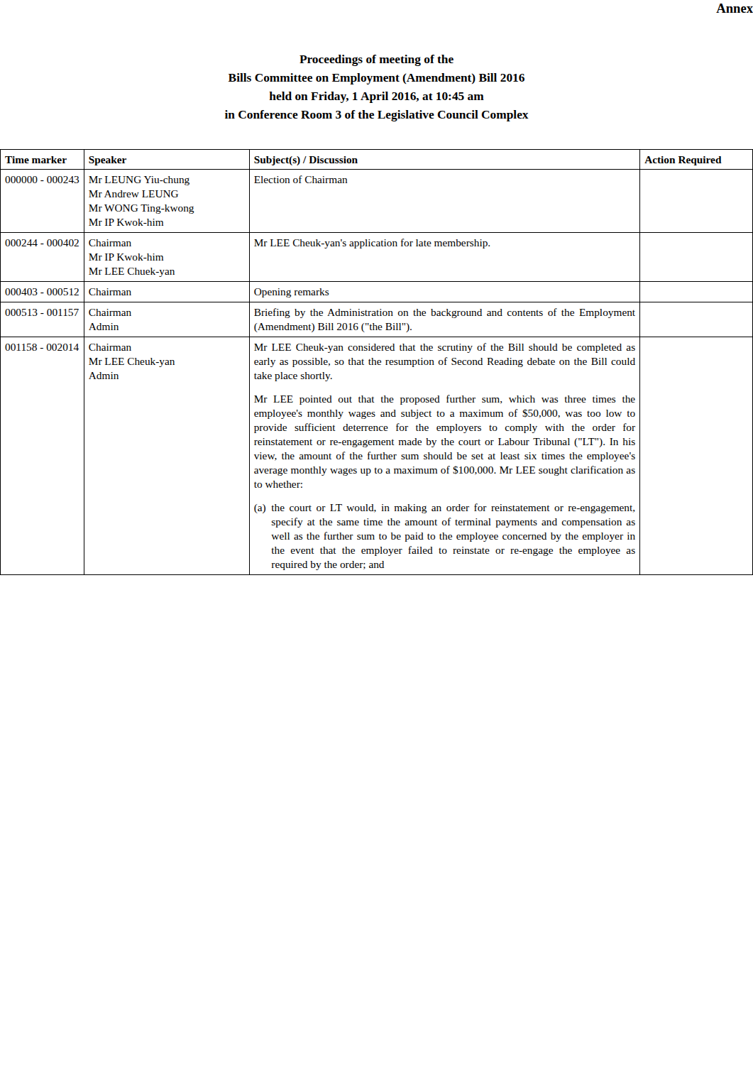Annex
Proceedings of meeting of the
Bills Committee on Employment (Amendment) Bill 2016
held on Friday, 1 April 2016, at 10:45 am
in Conference Room 3 of the Legislative Council Complex
| Time marker | Speaker | Subject(s) / Discussion | Action Required |
| --- | --- | --- | --- |
| 000000 - 000243 | Mr LEUNG Yiu-chung Mr Andrew LEUNG Mr WONG Ting-kwong Mr IP Kwok-him | Election of Chairman | |
| 000244 - 000402 | Chairman Mr IP Kwok-him Mr LEE Chuek-yan | Mr LEE Cheuk-yan's application for late membership. | |
| 000403 - 000512 | Chairman | Opening remarks | |
| 000513 - 001157 | Chairman Admin | Briefing by the Administration on the background and contents of the Employment (Amendment) Bill 2016 ("the Bill"). | |
| 001158 - 002014 | Chairman Mr LEE Cheuk-yan Admin | Mr LEE Cheuk-yan considered that the scrutiny of the Bill should be completed as early as possible, so that the resumption of Second Reading debate on the Bill could take place shortly. Mr LEE pointed out that the proposed further sum, which was three times the employee's monthly wages and subject to a maximum of $50,000, was too low to provide sufficient deterrence for the employers to comply with the order for reinstatement or re-engagement made by the court or Labour Tribunal ("LT"). In his view, the amount of the further sum should be set at least six times the employee's average monthly wages up to a maximum of $100,000. Mr LEE sought clarification as to whether: (a) the court or LT would, in making an order for reinstatement or re-engagement, specify at the same time the amount of terminal payments and compensation as well as the further sum to be paid to the employee concerned by the employer in the event that the employer failed to reinstate or re-engage the employee as required by the order; and | |